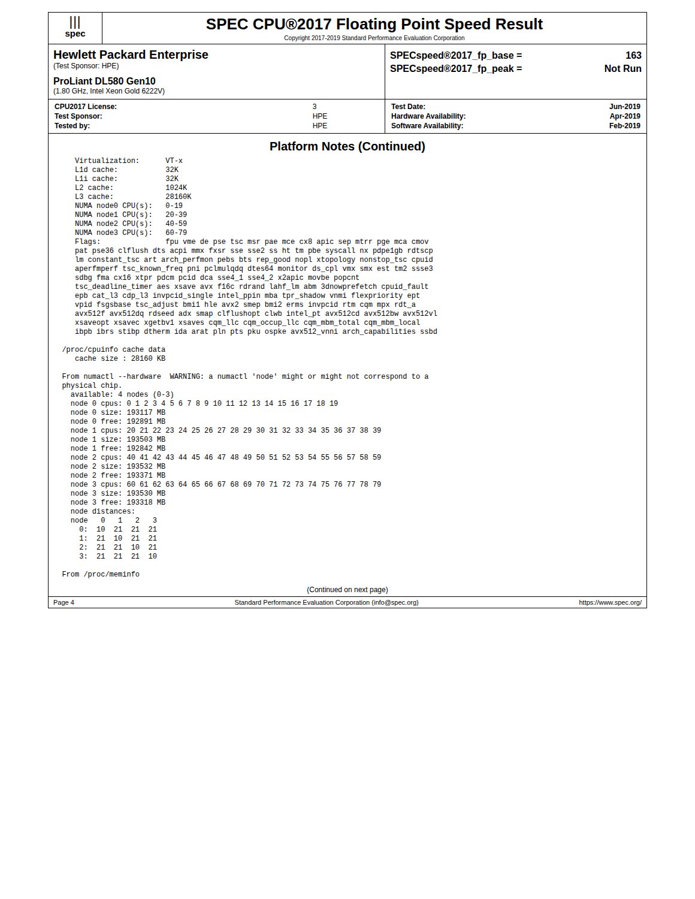|||
spec
SPEC CPU®2017 Floating Point Speed Result
Copyright 2017-2019 Standard Performance Evaluation Corporation
Hewlett Packard Enterprise
(Test Sponsor: HPE)
ProLiant DL580 Gen10
(1.80 GHz, Intel Xeon Gold 6222V)
SPECspeed®2017_fp_base =163
SPECspeed®2017_fp_peak =Not Run
| CPU2017 License: | 3 |
| Test Sponsor: | HPE |
| Tested by: | HPE |
| Test Date: | Jun-2019 |
| Hardware Availability: | Apr-2019 |
| Software Availability: | Feb-2019 |
Platform Notes (Continued)
     Virtualization:      VT-x
     L1d cache:           32K
     L1i cache:           32K
     L2 cache:            1024K
     L3 cache:            28160K
     NUMA node0 CPU(s):   0-19
     NUMA node1 CPU(s):   20-39
     NUMA node2 CPU(s):   40-59
     NUMA node3 CPU(s):   60-79
     Flags:               fpu vme de pse tsc msr pae mce cx8 apic sep mtrr pge mca cmov
     pat pse36 clflush dts acpi mmx fxsr sse sse2 ss ht tm pbe syscall nx pdpe1gb rdtscp
     lm constant_tsc art arch_perfmon pebs bts rep_good nopl xtopology nonstop_tsc cpuid
     aperfmperf tsc_known_freq pni pclmulqdq dtes64 monitor ds_cpl vmx smx est tm2 ssse3
     sdbg fma cx16 xtpr pdcm pcid dca sse4_1 sse4_2 x2apic movbe popcnt
     tsc_deadline_timer aes xsave avx f16c rdrand lahf_lm abm 3dnowprefetch cpuid_fault
     epb cat_l3 cdp_l3 invpcid_single intel_ppin mba tpr_shadow vnmi flexpriority ept
     vpid fsgsbase tsc_adjust bmi1 hle avx2 smep bmi2 erms invpcid rtm cqm mpx rdt_a
     avx512f avx512dq rdseed adx smap clflushopt clwb intel_pt avx512cd avx512bw avx512vl
     xsaveopt xsavec xgetbv1 xsaves cqm_llc cqm_occup_llc cqm_mbm_total cqm_mbm_local
     ibpb ibrs stibp dtherm ida arat pln pts pku ospke avx512_vnni arch_capabilities ssbd

  /proc/cpuinfo cache data
     cache size : 28160 KB

  From numactl --hardware  WARNING: a numactl 'node' might or might not correspond to a
  physical chip.
    available: 4 nodes (0-3)
    node 0 cpus: 0 1 2 3 4 5 6 7 8 9 10 11 12 13 14 15 16 17 18 19
    node 0 size: 193117 MB
    node 0 free: 192891 MB
    node 1 cpus: 20 21 22 23 24 25 26 27 28 29 30 31 32 33 34 35 36 37 38 39
    node 1 size: 193503 MB
    node 1 free: 192842 MB
    node 2 cpus: 40 41 42 43 44 45 46 47 48 49 50 51 52 53 54 55 56 57 58 59
    node 2 size: 193532 MB
    node 2 free: 193371 MB
    node 3 cpus: 60 61 62 63 64 65 66 67 68 69 70 71 72 73 74 75 76 77 78 79
    node 3 size: 193530 MB
    node 3 free: 193318 MB
    node distances:
    node   0   1   2   3
      0:  10  21  21  21
      1:  21  10  21  21
      2:  21  21  10  21
      3:  21  21  21  10

  From /proc/meminfo
(Continued on next page)
Page 4
Standard Performance Evaluation Corporation (info@spec.org)
https://www.spec.org/